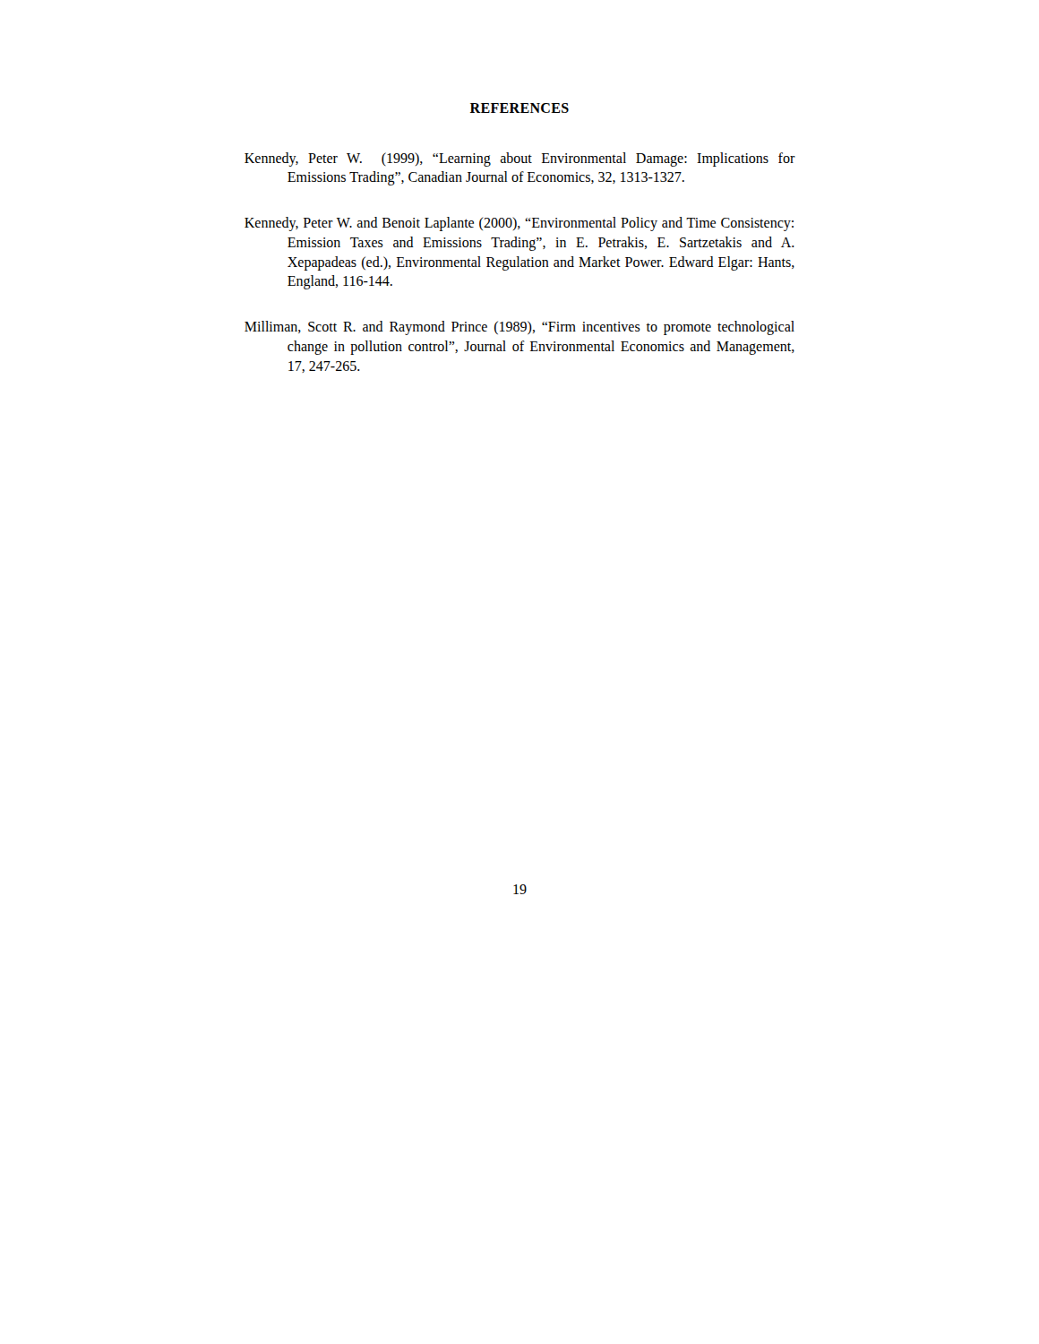REFERENCES
Kennedy, Peter W. (1999), “Learning about Environmental Damage: Implications for Emissions Trading”, Canadian Journal of Economics, 32, 1313-1327.
Kennedy, Peter W. and Benoit Laplante (2000), “Environmental Policy and Time Consistency: Emission Taxes and Emissions Trading”, in E. Petrakis, E. Sartzetakis and A. Xepapadeas (ed.), Environmental Regulation and Market Power. Edward Elgar: Hants, England, 116-144.
Milliman, Scott R. and Raymond Prince (1989), “Firm incentives to promote technological change in pollution control”, Journal of Environmental Economics and Management, 17, 247-265.
19